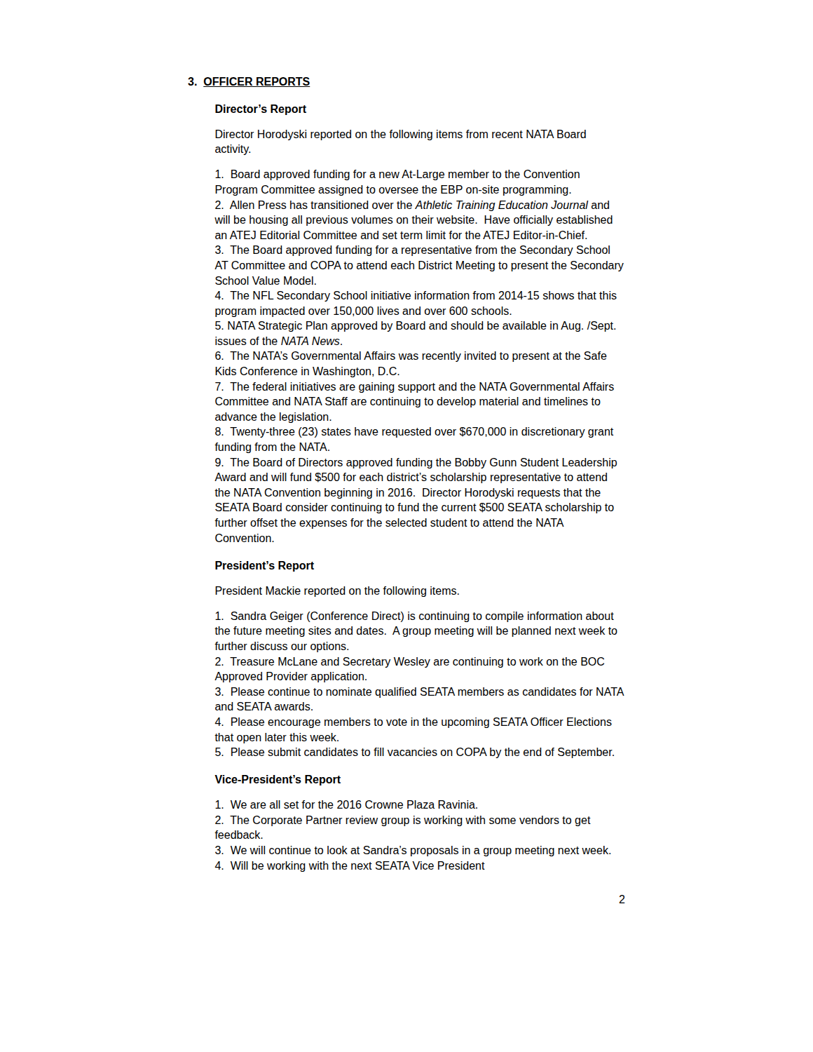3. OFFICER REPORTS
Director’s Report
Director Horodyski reported on the following items from recent NATA Board activity.
1. Board approved funding for a new At-Large member to the Convention Program Committee assigned to oversee the EBP on-site programming.
2. Allen Press has transitioned over the Athletic Training Education Journal and will be housing all previous volumes on their website. Have officially established an ATEJ Editorial Committee and set term limit for the ATEJ Editor-in-Chief.
3. The Board approved funding for a representative from the Secondary School AT Committee and COPA to attend each District Meeting to present the Secondary School Value Model.
4. The NFL Secondary School initiative information from 2014-15 shows that this program impacted over 150,000 lives and over 600 schools.
5. NATA Strategic Plan approved by Board and should be available in Aug. /Sept. issues of the NATA News.
6. The NATA’s Governmental Affairs was recently invited to present at the Safe Kids Conference in Washington, D.C.
7. The federal initiatives are gaining support and the NATA Governmental Affairs Committee and NATA Staff are continuing to develop material and timelines to advance the legislation.
8. Twenty-three (23) states have requested over $670,000 in discretionary grant funding from the NATA.
9. The Board of Directors approved funding the Bobby Gunn Student Leadership Award and will fund $500 for each district’s scholarship representative to attend the NATA Convention beginning in 2016. Director Horodyski requests that the SEATA Board consider continuing to fund the current $500 SEATA scholarship to further offset the expenses for the selected student to attend the NATA Convention.
President’s Report
President Mackie reported on the following items.
1. Sandra Geiger (Conference Direct) is continuing to compile information about the future meeting sites and dates. A group meeting will be planned next week to further discuss our options.
2. Treasure McLane and Secretary Wesley are continuing to work on the BOC Approved Provider application.
3. Please continue to nominate qualified SEATA members as candidates for NATA and SEATA awards.
4. Please encourage members to vote in the upcoming SEATA Officer Elections that open later this week.
5. Please submit candidates to fill vacancies on COPA by the end of September.
Vice-President’s Report
1. We are all set for the 2016 Crowne Plaza Ravinia.
2. The Corporate Partner review group is working with some vendors to get feedback.
3. We will continue to look at Sandra’s proposals in a group meeting next week.
4. Will be working with the next SEATA Vice President
2